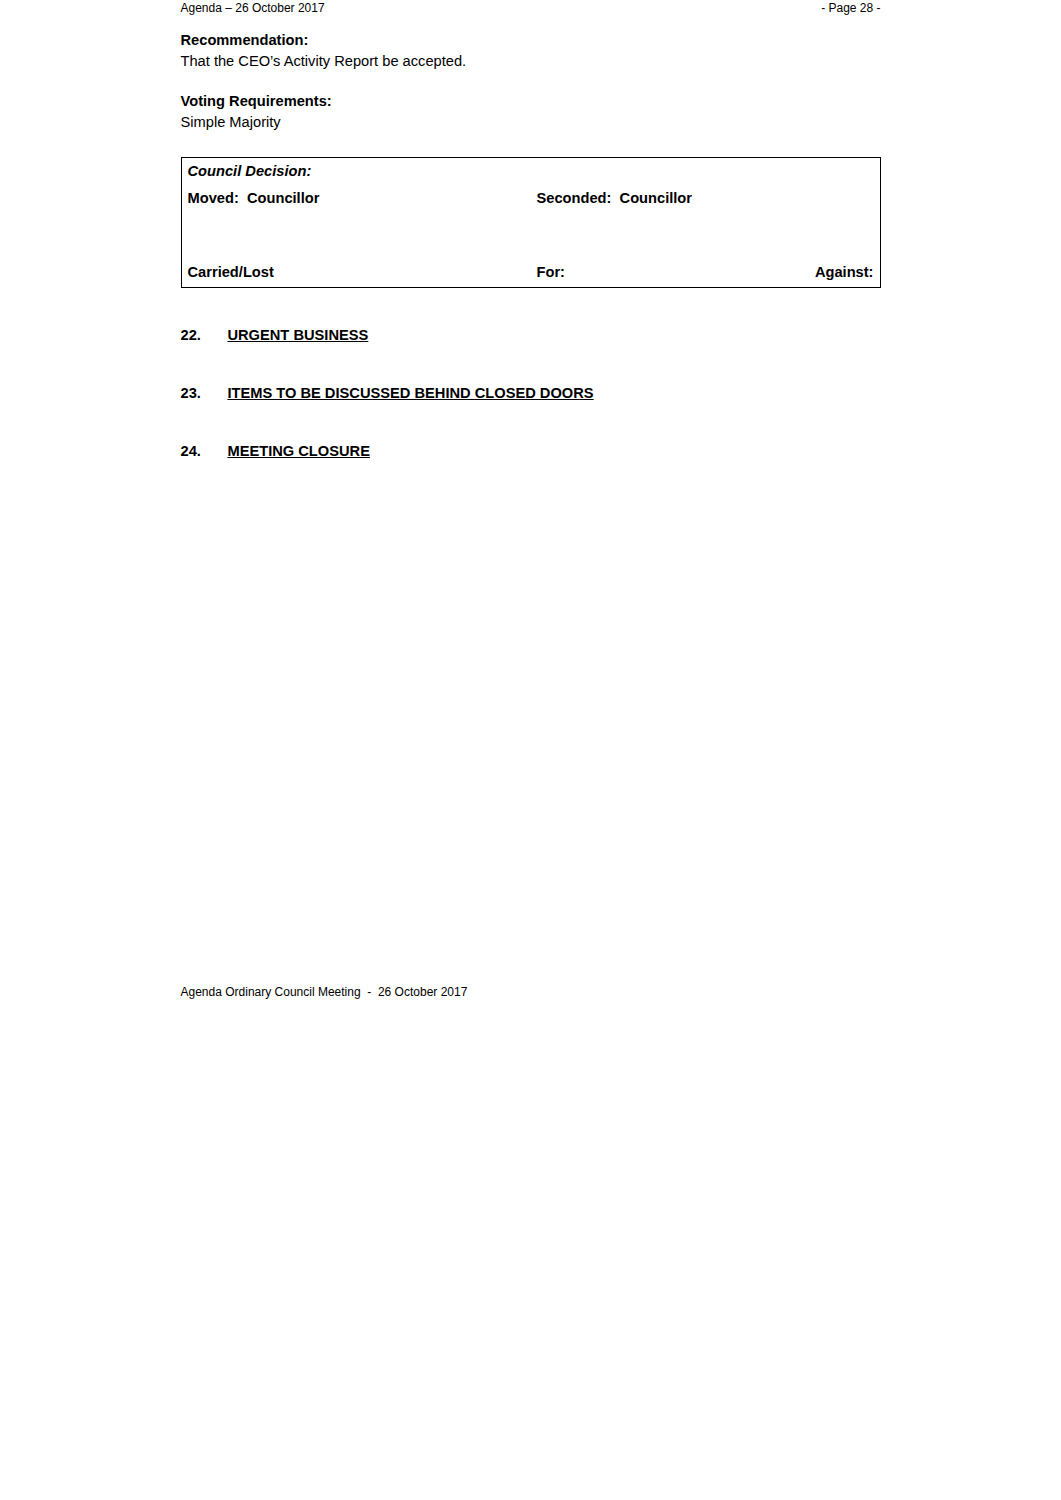Agenda – 26 October 2017
- Page 28 -
Recommendation:
That the CEO’s Activity Report be accepted.
Voting Requirements:
Simple Majority
| Council Decision: |
| Moved: Councillor | Seconded: Councillor |
| Carried/Lost | / For: / Against: / |
22. URGENT BUSINESS
23. ITEMS TO BE DISCUSSED BEHIND CLOSED DOORS
24. MEETING CLOSURE
Agenda Ordinary Council Meeting - 26 October 2017